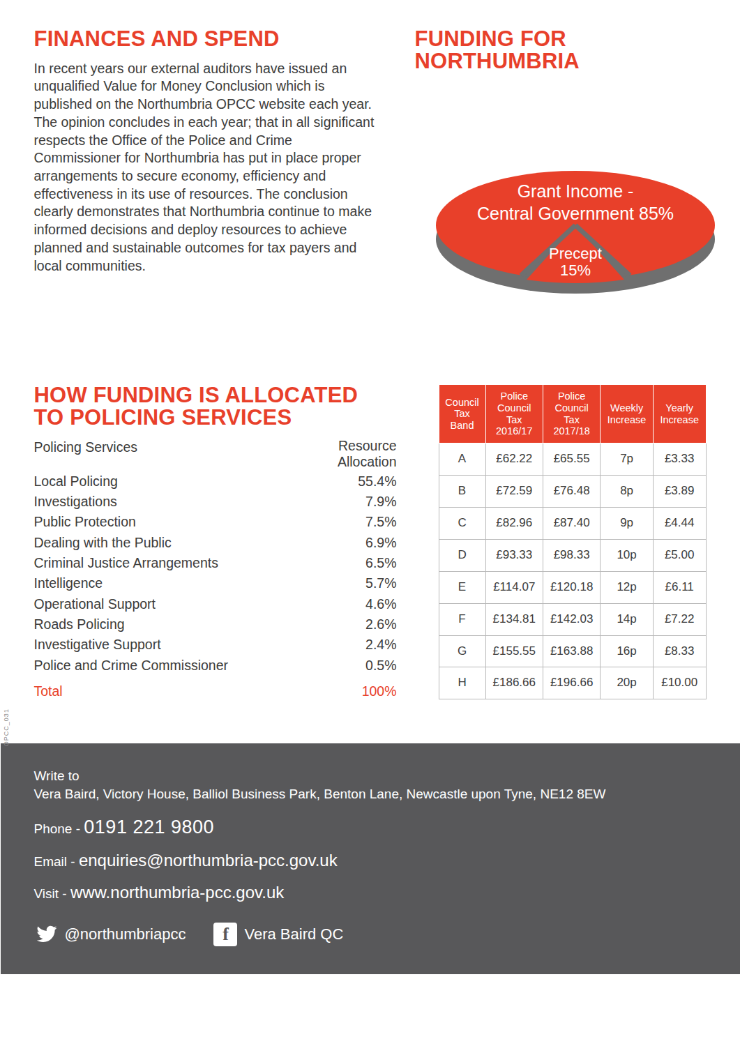OPCC_031
Finances and Spend
In recent years our external auditors have issued an unqualified Value for Money Conclusion which is published on the Northumbria OPCC website each year. The opinion concludes in each year; that in all significant respects the Office of the Police and Crime Commissioner for Northumbria has put in place proper arrangements to secure economy, efficiency and effectiveness in its use of resources. The conclusion clearly demonstrates that Northumbria continue to make informed decisions and deploy resources to achieve planned and sustainable outcomes for tax payers and local communities.
Funding for
Northumbria
Grant Income - Central Government 85% Precept 15%
How funding is allocated
to policing services
Policing Services
Resource
Allocation
| Local Policing | 55.4% |
| Investigations | 7.9% |
| Public Protection | 7.5% |
| Dealing with the Public | 6.9% |
| Criminal Justice Arrangements | 6.5% |
| Intelligence | 5.7% |
| Operational Support | 4.6% |
| Roads Policing | 2.6% |
| Investigative Support | 2.4% |
| Police and Crime Commissioner | 0.5% |
| Total | 100% |
| Council Tax Band | Police Council Tax 2016/17 | Police Council Tax 2017/18 | Weekly Increase | Yearly Increase |
| --- | --- | --- | --- | --- |
| A | £62.22 | £65.55 | 7p | £3.33 |
| B | £72.59 | £76.48 | 8p | £3.89 |
| C | £82.96 | £87.40 | 9p | £4.44 |
| D | £93.33 | £98.33 | 10p | £5.00 |
| E | £114.07 | £120.18 | 12p | £6.11 |
| F | £134.81 | £142.03 | 14p | £7.22 |
| G | £155.55 | £163.88 | 16p | £8.33 |
| H | £186.66 | £196.66 | 20p | £10.00 |
Write to
Vera Baird, Victory House, Balliol Business Park, Benton Lane, Newcastle upon Tyne, NE12 8EW
Phone - 0191 221 9800
Email - enquiries@northumbria-pcc.gov.uk
Visit - www.northumbria-pcc.gov.uk
@northumbriapcc
f Vera Baird QC